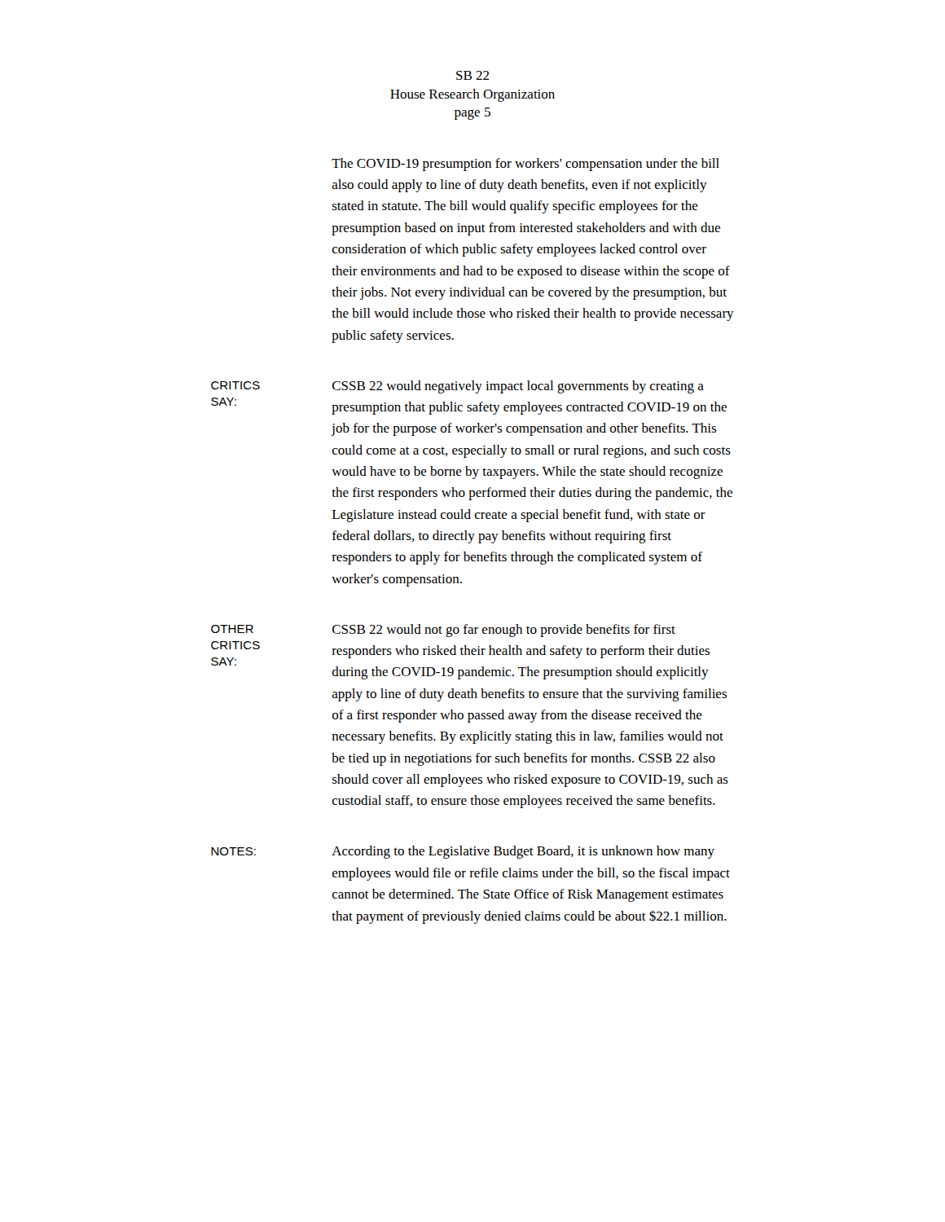SB 22 House Research Organization page 5
The COVID-19 presumption for workers' compensation under the bill also could apply to line of duty death benefits, even if not explicitly stated in statute. The bill would qualify specific employees for the presumption based on input from interested stakeholders and with due consideration of which public safety employees lacked control over their environments and had to be exposed to disease within the scope of their jobs. Not every individual can be covered by the presumption, but the bill would include those who risked their health to provide necessary public safety services.
CRITICS SAY:
CSSB 22 would negatively impact local governments by creating a presumption that public safety employees contracted COVID-19 on the job for the purpose of worker's compensation and other benefits. This could come at a cost, especially to small or rural regions, and such costs would have to be borne by taxpayers. While the state should recognize the first responders who performed their duties during the pandemic, the Legislature instead could create a special benefit fund, with state or federal dollars, to directly pay benefits without requiring first responders to apply for benefits through the complicated system of worker's compensation.
OTHER CRITICS SAY:
CSSB 22 would not go far enough to provide benefits for first responders who risked their health and safety to perform their duties during the COVID-19 pandemic. The presumption should explicitly apply to line of duty death benefits to ensure that the surviving families of a first responder who passed away from the disease received the necessary benefits. By explicitly stating this in law, families would not be tied up in negotiations for such benefits for months. CSSB 22 also should cover all employees who risked exposure to COVID-19, such as custodial staff, to ensure those employees received the same benefits.
NOTES:
According to the Legislative Budget Board, it is unknown how many employees would file or refile claims under the bill, so the fiscal impact cannot be determined. The State Office of Risk Management estimates that payment of previously denied claims could be about $22.1 million.